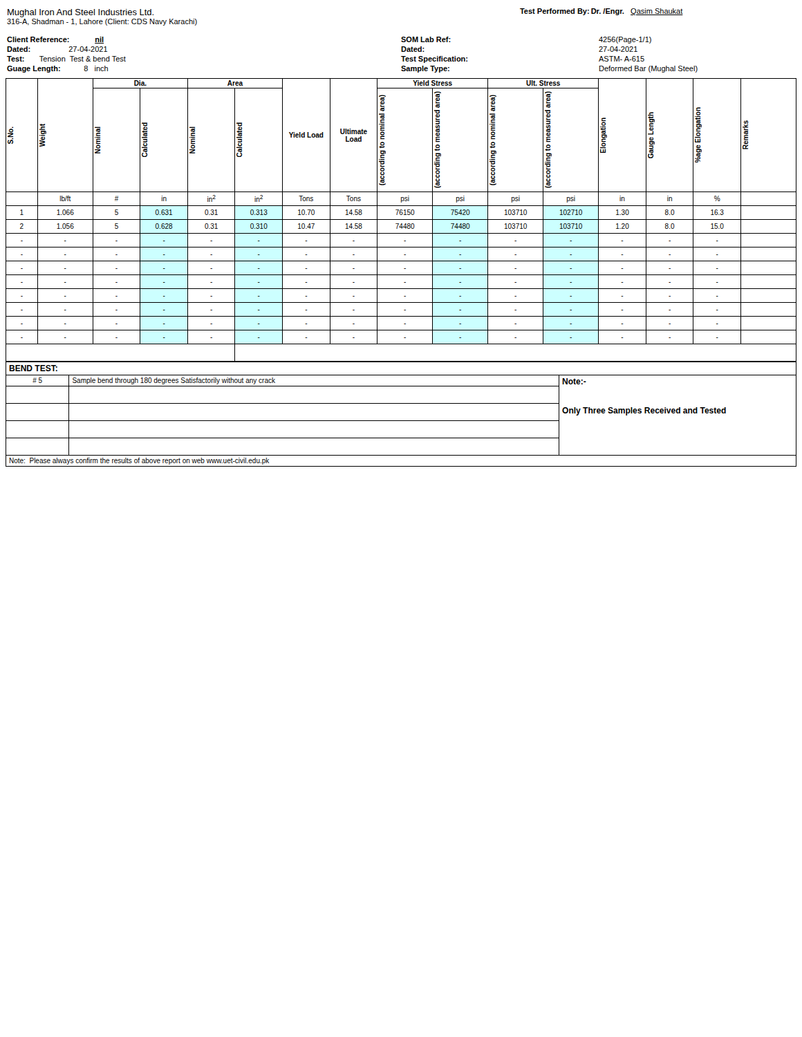| Mughal Iron And Steel Industries Ltd. 316-A, Shadman - 1, Lahore (Client: CDS Navy Karachi) | Test Performed By: | Dr. /Engr. Qasim Shaukat |
| Client Reference: nil | SOM Lab Ref: | 4256(Page-1/1) |
| Dated: 27-04-2021 | Dated: | 27-04-2021 |
| Test: Tension Test & bend Test | Test Specification: | ASTM- A-615 |
| Guage Length: 8 inch | Sample Type: | Deformed Bar (Mughal Steel) |
| S.No. | Weight | Dia. | Area | Yield Load | Ultimate Load | Yield Stress | Ult. Stress | Elongation | Gauge Length | %age Elongation | Remarks |
| --- | --- | --- | --- | --- | --- | --- | --- | --- | --- | --- | --- |
| Nominal | Calculated | Nominal | Calculated | (according to nominal area) | (according to measured area) | (according to nominal area) | (according to measured area) |
| | lb/ft | # | in | in 2 | in 2 | Tons | Tons | psi | psi | psi | psi | in | in | % | |
| 1 | 1.066 | 5 | 0.631 | 0.31 | 0.313 | 10.70 | 14.58 | 76150 | 75420 | 103710 | 102710 | 1.30 | 8.0 | 16.3 | |
| 2 | 1.056 | 5 | 0.628 | 0.31 | 0.310 | 10.47 | 14.58 | 74480 | 74480 | 103710 | 103710 | 1.20 | 8.0 | 15.0 | |
| - | - | - | - | - | - | - | - | - | - | - | - | - | - | - | |
| - | - | - | - | - | - | - | - | - | - | - | - | - | - | - | |
| - | - | - | - | - | - | - | - | - | - | - | - | - | - | - | |
| - | - | - | - | - | - | - | - | - | - | - | - | - | - | - | |
| - | - | - | - | - | - | - | - | - | - | - | - | - | - | - | |
| - | - | - | - | - | - | - | - | - | - | - | - | - | - | - | |
| - | - | - | - | - | - | - | - | - | - | - | - | - | - | - | |
| - | - | - | - | - | - | - | - | - | - | - | - | - | - | - | |
| BEND TEST: |
| # 5 | Sample bend through 180 degrees Satisfactorily without any crack | Note:- Only Three Samples Received and Tested |
| Note: Please always confirm the results of above report on web www.uet-civil.edu.pk |